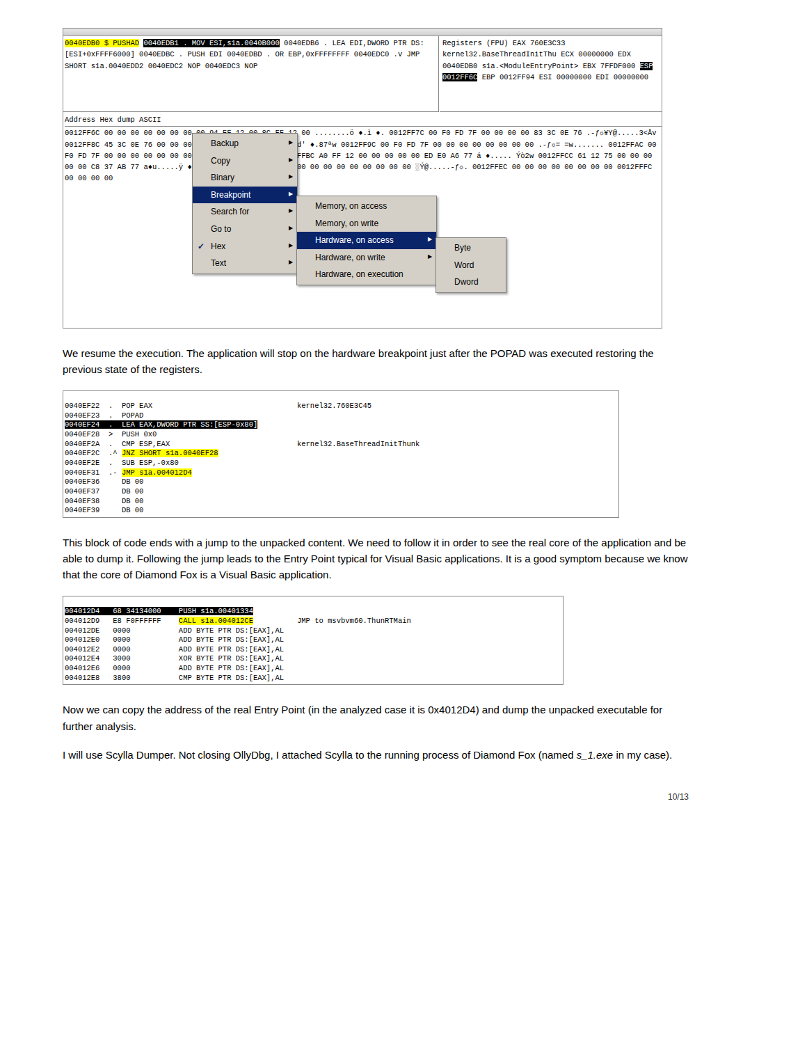0040EDB0 $ PUSHAD 0040EDB1 . MOV ESI,s1a.0040B000 0040EDB6 . LEA EDI,DWORD PTR DS:[ESI+0xFFFF6000] 0040EDBC . PUSH EDI 0040EDBD . OR EBP,0xFFFFFFFF 0040EDC0 .v JMP SHORT s1a.0040EDD2 0040EDC2 NOP 0040EDC3 NOP
Registers (FPU) EAX 760E3C33 kernel32.BaseThreadInitThu ECX 00000000 EDX 0040EDB0 s1a.<ModuleEntryPoint> EBX 7FFDF000 ESP 0012FF6C EBP 0012FF94 ESI 00000000 EDI 00000000
Address Hex dump ASCII
0012FF6C 00 00 00 00 00 00 00 00 94 FF 12 00 8C FF 12 00 ........ö ♦.ì ♦. 0012FF7C 00 F0 FD 7F 00 00 00 00 83 3C 0E 76 .-ƒ☼¥Y@.....3<Åv 0012FF8C 45 3C 0E 76 00 00 00 00 F5 37 AB 77 E<Åv.-ƒ☼d' ♦.87ªw 0012FF9C 00 F0 FD 7F 00 00 00 00 00 00 00 00 .-ƒ☼= =w....... 0012FFAC 00 F0 FD 7F 00 00 00 00 00 00 00 00 .-ƒ☼........... 0012FFBC A0 FF 12 00 00 00 00 00 ED E0 A6 77 á ♦..... Ýò2w 0012FFCC 61 12 75 00 00 00 00 00 C8 37 AB 77 a♦u.....ÿ ♦.ᵇ7ªw 0012FFDC B0 ED 40 00 00 00 00 00 00 00 00 00 ░Ý@.....-ƒ☼. 0012FFEC 00 00 00 00 00 00 00 00 0012FFFC 00 00 00 00
Backup▶
Copy▶
Binary▶
Breakpoint▶
Search for▶
Go to▶
Hex▶
Text▶
Memory, on access
Memory, on write
Hardware, on access▶
Hardware, on write▶
Hardware, on execution
Byte
Word
Dword
We resume the execution. The application will stop on the hardware breakpoint just after the POPAD was executed restoring the previous state of the registers.
0040EF22 . POP EAX kernel32.760E3C45 0040EF23 . POPAD 0040EF24 . LEA EAX,DWORD PTR SS:[ESP-0x80] 0040EF28 > PUSH 0x0 0040EF2A . CMP ESP,EAX kernel32.BaseThreadInitThunk 0040EF2C .^ JNZ SHORT s1a.0040EF28 0040EF2E . SUB ESP,-0x80 0040EF31 .- JMP s1a.004012D4 0040EF36 DB 00 0040EF37 DB 00 0040EF38 DB 00 0040EF39 DB 00
This block of code ends with a jump to the unpacked content. We need to follow it in order to see the real core of the application and be able to dump it. Following the jump leads to the Entry Point typical for Visual Basic applications. It is a good symptom because we know that the core of Diamond Fox is a Visual Basic application.
004012D4 68 34134000 PUSH s1a.00401334 004012D9 E8 F0FFFFFF CALL s1a.004012CE JMP to msvbvm60.ThunRTMain 004012DE 0000 ADD BYTE PTR DS:[EAX],AL 004012E0 0000 ADD BYTE PTR DS:[EAX],AL 004012E2 0000 ADD BYTE PTR DS:[EAX],AL 004012E4 3000 XOR BYTE PTR DS:[EAX],AL 004012E6 0000 ADD BYTE PTR DS:[EAX],AL 004012E8 3800 CMP BYTE PTR DS:[EAX],AL
Now we can copy the address of the real Entry Point (in the analyzed case it is 0x4012D4) and dump the unpacked executable for further analysis.
I will use Scylla Dumper. Not closing OllyDbg, I attached Scylla to the running process of Diamond Fox (named s_1.exe in my case).
10/13